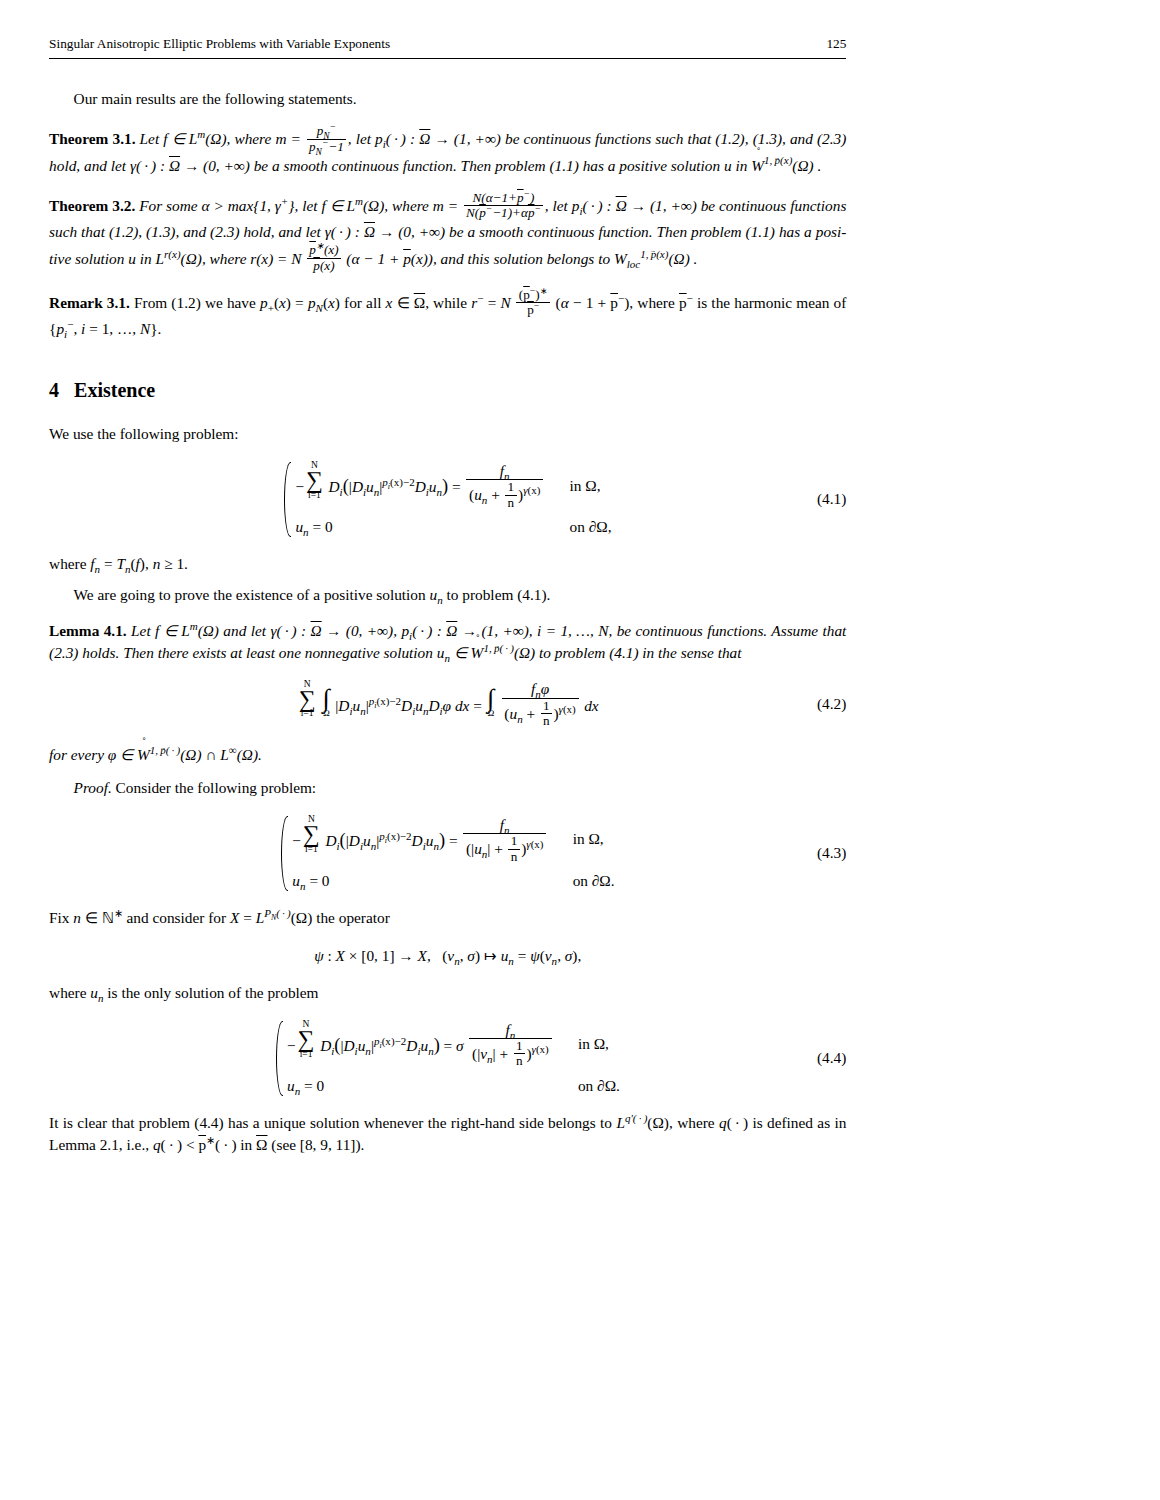Singular Anisotropic Elliptic Problems with Variable Exponents 125
Our main results are the following statements.
Theorem 3.1. Let f ∈ Lm(Ω), where m = pN−pN−−1, let pi( · ) : Ω → (1, +∞) be continuous functions such that (1.2), (1.3), and (2.3) hold, and let γ( · ) : Ω → (0, +∞) be a smooth continuous function. Then problem (1.1) has a positive solution u in W1, p(x)(Ω) .
Theorem 3.2. For some α > max{1, γ+}, let f ∈ Lm(Ω), where m = N(α−1+p−) N(p−−1)+αp−, let pi( · ) : Ω → (1, +∞) be continuous functions such that (1.2), (1.3), and (2.3) hold, and let γ( · ) : Ω → (0, +∞) be a smooth continuous function. Then problem (1.1) has a positive solution u in Lr(x)(Ω), where r(x) = N p∗(x) p(x) (α − 1 + p(x)), and this solution belongs to Wloc1, p(x)(Ω) .
Remark 3.1. From (1.2) we have p+(x) = pN(x) for all x ∈ Ω, while r− = N (p−)∗p− (α − 1 + p−), where p− is the harmonic mean of {pi−, i = 1, …, N}.
4 Existence
We use the following problem:
−N∑i=1 Di(|Diun|pi(x)−2Diun) = fn(un + 1 n)γ(x) in Ω, un = 0 on ∂Ω,
(4.1)
where fn = Tn(f), n ≥ 1.
We are going to prove the existence of a positive solution un to problem (4.1).
Lemma 4.1. Let f ∈ Lm(Ω) and let γ( · ) : Ω → (0, +∞), pi( · ) : Ω → (1, +∞), i = 1, …, N, be continuous functions. Assume that (2.3) holds. Then there exists at least one nonnegative solution un ∈ W1, p( · )(Ω) to problem (4.1) in the sense that
N∑i=1 ∫Ω |Diun|pi(x)−2DiunDiφ dx = ∫Ω fnφ(un + 1 n)γ(x) dx
(4.2)
for every φ ∈ W1, p( · )(Ω) ∩ L∞(Ω).
Proof. Consider the following problem:
−N∑i=1 Di(|Diun|pi(x)−2Diun) = fn(|un| + 1 n)γ(x) in Ω, un = 0 on ∂Ω.
(4.3)
Fix n ∈ ℕ∗ and consider for X = LPN( · )(Ω) the operator
ψ : X × [0, 1] → X, (vn, σ) ↦ un = ψ(vn, σ),
where un is the only solution of the problem
−N∑i=1 Di(|Diun|pi(x)−2Diun) = σ fn(|vn| + 1 n)γ(x) in Ω, un = 0 on ∂Ω.
(4.4)
It is clear that problem (4.4) has a unique solution whenever the right-hand side belongs to Lq′( · )(Ω), where q( · ) is defined as in Lemma 2.1, i.e., q( · ) < p∗( · ) in Ω (see [8, 9, 11]).